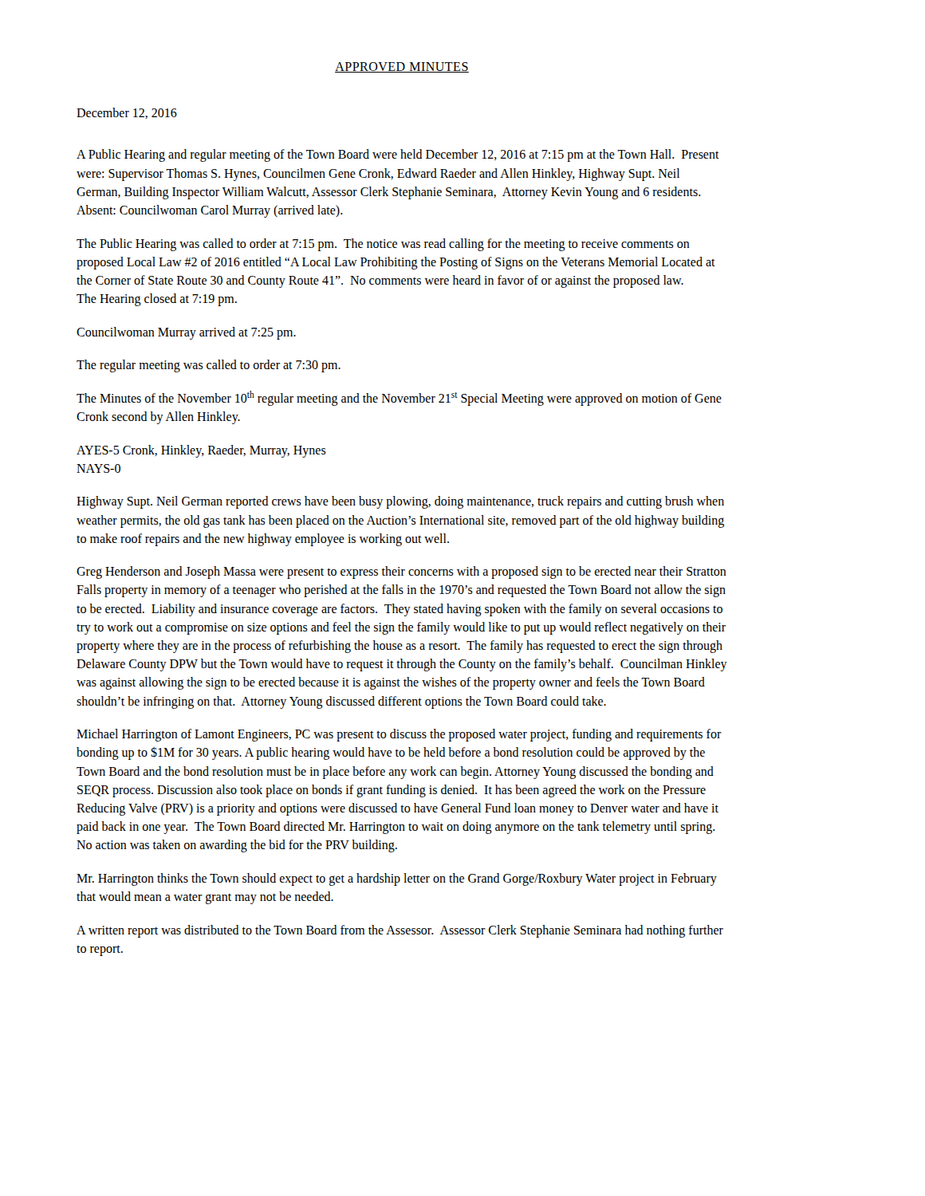APPROVED MINUTES
December 12, 2016
A Public Hearing and regular meeting of the Town Board were held December 12, 2016 at 7:15 pm at the Town Hall. Present were: Supervisor Thomas S. Hynes, Councilmen Gene Cronk, Edward Raeder and Allen Hinkley, Highway Supt. Neil German, Building Inspector William Walcutt, Assessor Clerk Stephanie Seminara, Attorney Kevin Young and 6 residents. Absent: Councilwoman Carol Murray (arrived late).
The Public Hearing was called to order at 7:15 pm. The notice was read calling for the meeting to receive comments on proposed Local Law #2 of 2016 entitled “A Local Law Prohibiting the Posting of Signs on the Veterans Memorial Located at the Corner of State Route 30 and County Route 41”. No comments were heard in favor of or against the proposed law.
The Hearing closed at 7:19 pm.
Councilwoman Murray arrived at 7:25 pm.
The regular meeting was called to order at 7:30 pm.
The Minutes of the November 10th regular meeting and the November 21st Special Meeting were approved on motion of Gene Cronk second by Allen Hinkley.
AYES-5 Cronk, Hinkley, Raeder, Murray, Hynes
NAYS-0
Highway Supt. Neil German reported crews have been busy plowing, doing maintenance, truck repairs and cutting brush when weather permits, the old gas tank has been placed on the Auction’s International site, removed part of the old highway building to make roof repairs and the new highway employee is working out well.
Greg Henderson and Joseph Massa were present to express their concerns with a proposed sign to be erected near their Stratton Falls property in memory of a teenager who perished at the falls in the 1970’s and requested the Town Board not allow the sign to be erected. Liability and insurance coverage are factors. They stated having spoken with the family on several occasions to try to work out a compromise on size options and feel the sign the family would like to put up would reflect negatively on their property where they are in the process of refurbishing the house as a resort. The family has requested to erect the sign through Delaware County DPW but the Town would have to request it through the County on the family’s behalf. Councilman Hinkley was against allowing the sign to be erected because it is against the wishes of the property owner and feels the Town Board shouldn’t be infringing on that. Attorney Young discussed different options the Town Board could take.
Michael Harrington of Lamont Engineers, PC was present to discuss the proposed water project, funding and requirements for bonding up to $1M for 30 years. A public hearing would have to be held before a bond resolution could be approved by the Town Board and the bond resolution must be in place before any work can begin. Attorney Young discussed the bonding and SEQR process. Discussion also took place on bonds if grant funding is denied. It has been agreed the work on the Pressure Reducing Valve (PRV) is a priority and options were discussed to have General Fund loan money to Denver water and have it paid back in one year. The Town Board directed Mr. Harrington to wait on doing anymore on the tank telemetry until spring. No action was taken on awarding the bid for the PRV building.
Mr. Harrington thinks the Town should expect to get a hardship letter on the Grand Gorge/Roxbury Water project in February that would mean a water grant may not be needed.
A written report was distributed to the Town Board from the Assessor. Assessor Clerk Stephanie Seminara had nothing further to report.